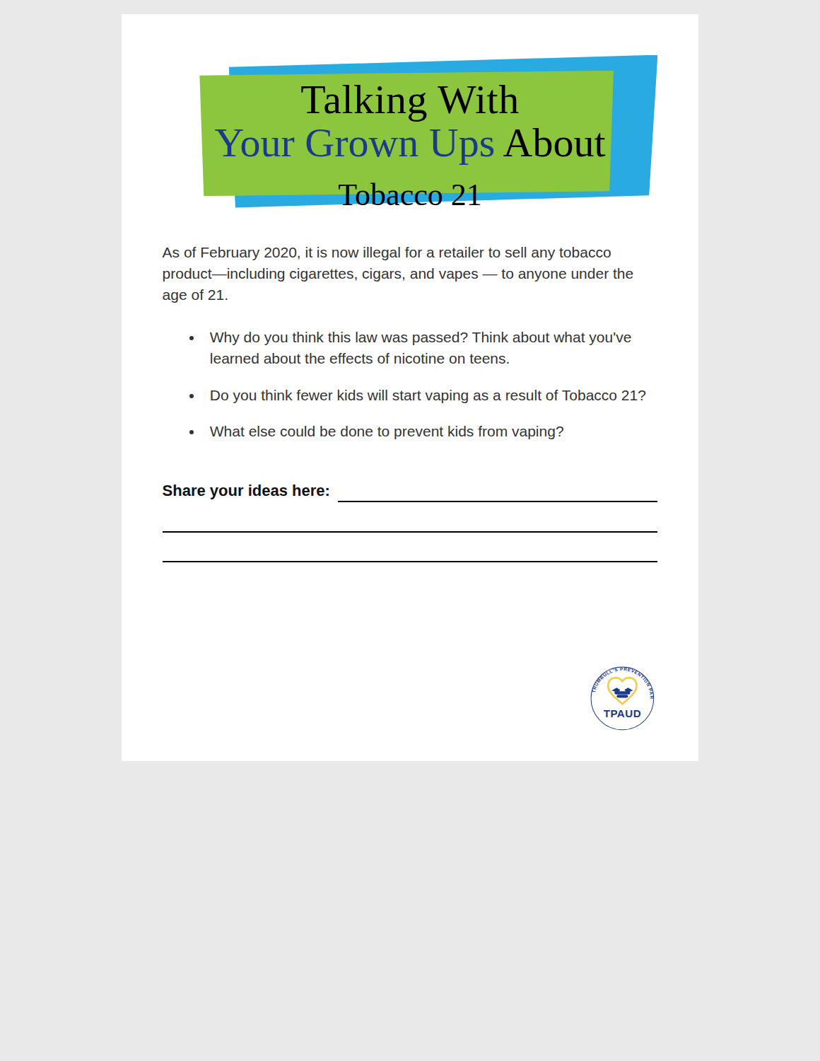Talking With
Your Grown Ups About
Tobacco 21
As of February 2020, it is now illegal for a retailer to sell any tobacco product—including cigarettes, cigars, and vapes — to anyone under the age of 21.
Why do you think this law was passed? Think about what you've learned about the effects of nicotine on teens.
Do you think fewer kids will start vaping as a result of Tobacco 21?
What else could be done to prevent kids from vaping?
Share your ideas here:
TRUMBULL'S PREVENTION PARTNERSHIP TPAUD